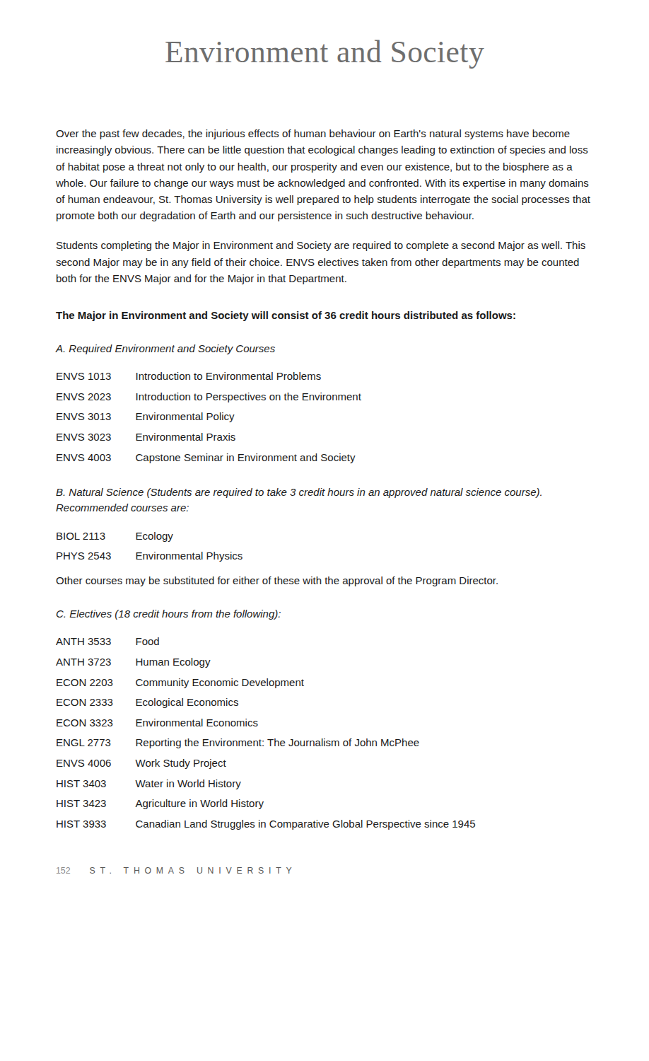Environment and Society
Over the past few decades, the injurious effects of human behaviour on Earth's natural systems have become increasingly obvious. There can be little question that ecological changes leading to extinction of species and loss of habitat pose a threat not only to our health, our prosperity and even our existence, but to the biosphere as a whole. Our failure to change our ways must be acknowledged and confronted. With its expertise in many domains of human endeavour, St. Thomas University is well prepared to help students interrogate the social processes that promote both our degradation of Earth and our persistence in such destructive behaviour.
Students completing the Major in Environment and Society are required to complete a second Major as well. This second Major may be in any field of their choice. ENVS electives taken from other departments may be counted both for the ENVS Major and for the Major in that Department.
The Major in Environment and Society will consist of 36 credit hours distributed as follows:
A. Required Environment and Society Courses
| ENVS 1013 | Introduction to Environmental Problems |
| ENVS 2023 | Introduction to Perspectives on the Environment |
| ENVS 3013 | Environmental Policy |
| ENVS 3023 | Environmental Praxis |
| ENVS 4003 | Capstone Seminar in Environment and Society |
B. Natural Science (Students are required to take 3 credit hours in an approved natural science course). Recommended courses are:
| BIOL 2113 | Ecology |
| PHYS 2543 | Environmental Physics |
Other courses may be substituted for either of these with the approval of the Program Director.
C. Electives (18 credit hours from the following):
| ANTH 3533 | Food |
| ANTH 3723 | Human Ecology |
| ECON 2203 | Community Economic Development |
| ECON 2333 | Ecological Economics |
| ECON 3323 | Environmental Economics |
| ENGL 2773 | Reporting the Environment: The Journalism of John McPhee |
| ENVS 4006 | Work Study Project |
| HIST 3403 | Water in World History |
| HIST 3423 | Agriculture in World History |
| HIST 3933 | Canadian Land Struggles in Comparative Global Perspective since 1945 |
152 St. Thomas University